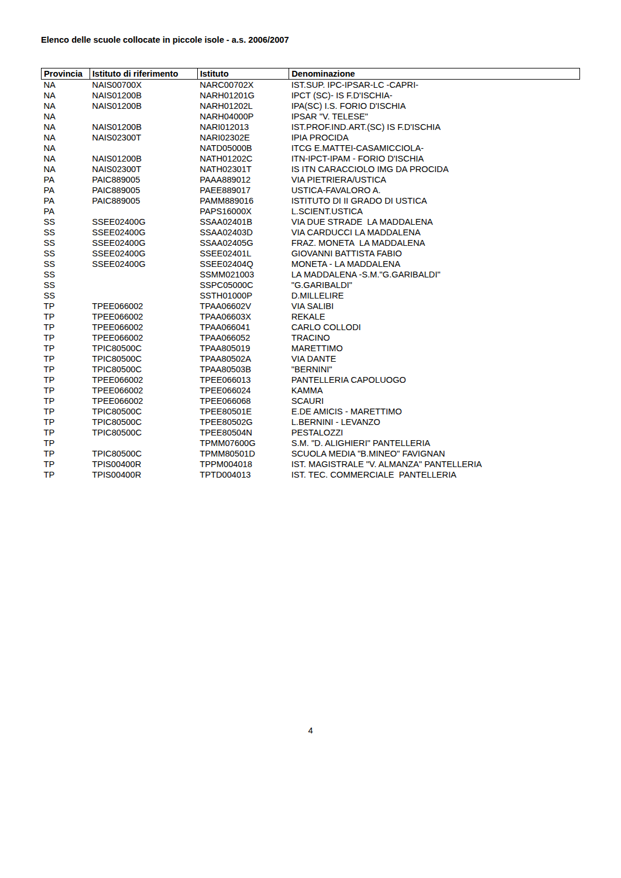Elenco delle scuole collocate in piccole isole - a.s. 2006/2007
| Provincia | Istituto di riferimento | Istituto | Denominazione |
| --- | --- | --- | --- |
| NA | NAIS00700X | NARC00702X | IST.SUP. IPC-IPSAR-LC -CAPRI- |
| NA | NAIS01200B | NARH01201G | IPCT (SC)- IS F.D'ISCHIA- |
| NA | NAIS01200B | NARH01202L | IPA(SC) I.S. FORIO D'ISCHIA |
| NA | | NARH04000P | IPSAR "V. TELESE" |
| NA | NAIS01200B | NARI012013 | IST.PROF.IND.ART.(SC) IS F.D'ISCHIA |
| NA | NAIS02300T | NARI02302E | IPIA PROCIDA |
| NA | | NATD05000B | ITCG E.MATTEI-CASAMICCIOLA- |
| NA | NAIS01200B | NATH01202C | ITN-IPCT-IPAM - FORIO D'ISCHIA |
| NA | NAIS02300T | NATH02301T | IS ITN CARACCIOLO IMG DA PROCIDA |
| PA | PAIC889005 | PAAA889012 | VIA PIETRIERA/USTICA |
| PA | PAIC889005 | PAEE889017 | USTICA-FAVALORO A. |
| PA | PAIC889005 | PAMM889016 | ISTITUTO DI II GRADO DI USTICA |
| PA | | PAPS16000X | L.SCIENT.USTICA |
| SS | SSEE02400G | SSAA02401B | VIA DUE STRADE LA MADDALENA |
| SS | SSEE02400G | SSAA02403D | VIA CARDUCCI LA MADDALENA |
| SS | SSEE02400G | SSAA02405G | FRAZ. MONETA LA MADDALENA |
| SS | SSEE02400G | SSEE02401L | GIOVANNI BATTISTA FABIO |
| SS | SSEE02400G | SSEE02404Q | MONETA - LA MADDALENA |
| SS | | SSMM021003 | LA MADDALENA -S.M."G.GARIBALDI" |
| SS | | SSPC05000C | "G.GARIBALDI" |
| SS | | SSTH01000P | D.MILLELIRE |
| TP | TPEE066002 | TPAA06602V | VIA SALIBI |
| TP | TPEE066002 | TPAA06603X | REKALE |
| TP | TPEE066002 | TPAA066041 | CARLO COLLODI |
| TP | TPEE066002 | TPAA066052 | TRACINO |
| TP | TPIC80500C | TPAA805019 | MARETTIMO |
| TP | TPIC80500C | TPAA80502A | VIA DANTE |
| TP | TPIC80500C | TPAA80503B | "BERNINI" |
| TP | TPEE066002 | TPEE066013 | PANTELLERIA CAPOLUOGO |
| TP | TPEE066002 | TPEE066024 | KAMMA |
| TP | TPEE066002 | TPEE066068 | SCAURI |
| TP | TPIC80500C | TPEE80501E | E.DE AMICIS - MARETTIMO |
| TP | TPIC80500C | TPEE80502G | L.BERNINI - LEVANZO |
| TP | TPIC80500C | TPEE80504N | PESTALOZZI |
| TP | | TPMM07600G | S.M. "D. ALIGHIERI" PANTELLERIA |
| TP | TPIC80500C | TPMM80501D | SCUOLA MEDIA "B.MINEO" FAVIGNAN |
| TP | TPIS00400R | TPPM004018 | IST. MAGISTRALE "V. ALMANZA" PANTELLERIA |
| TP | TPIS00400R | TPTD004013 | IST. TEC. COMMERCIALE PANTELLERIA |
4